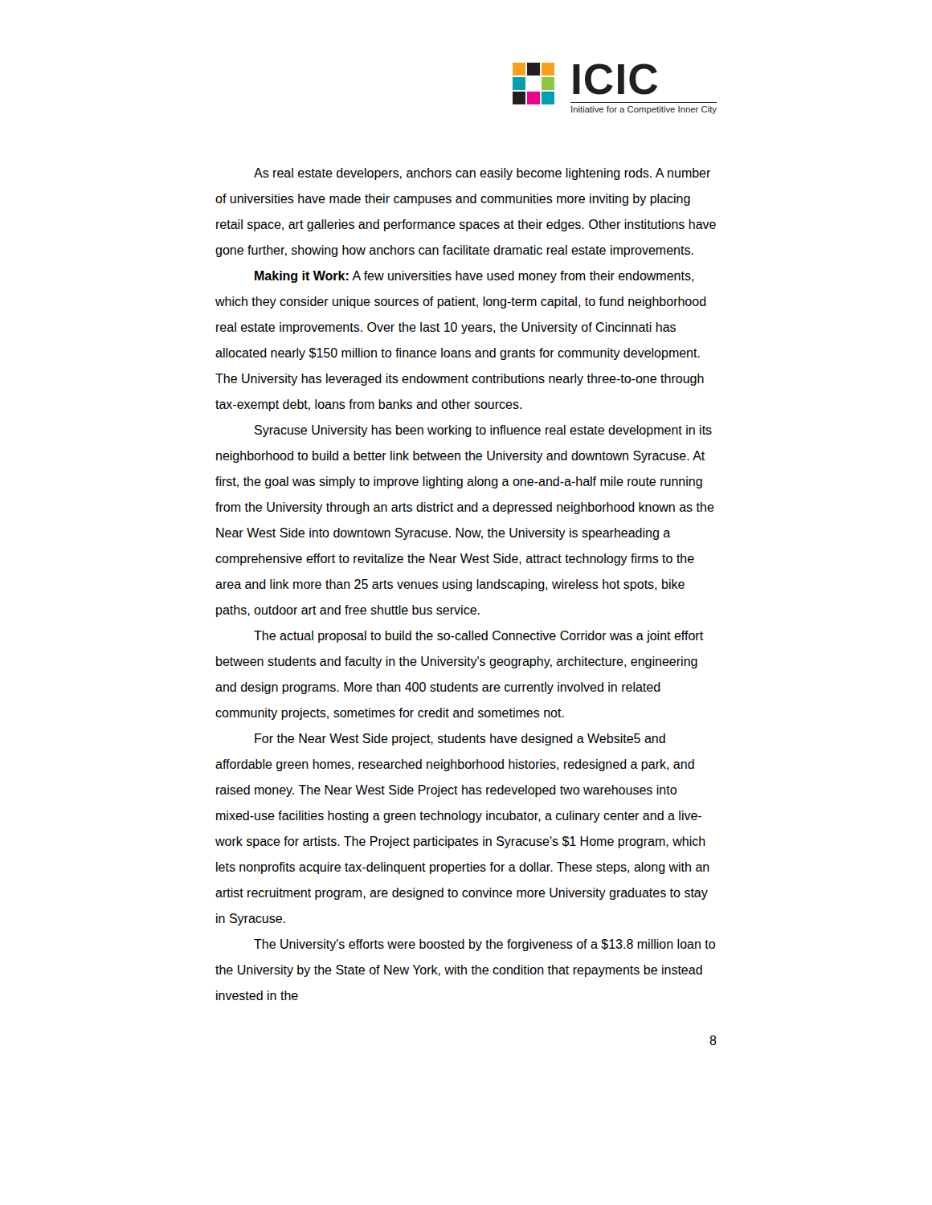ICIC Initiative for a Competitive Inner City
As real estate developers, anchors can easily become lightening rods. A number of universities have made their campuses and communities more inviting by placing retail space, art galleries and performance spaces at their edges. Other institutions have gone further, showing how anchors can facilitate dramatic real estate improvements.
Making it Work: A few universities have used money from their endowments, which they consider unique sources of patient, long-term capital, to fund neighborhood real estate improvements. Over the last 10 years, the University of Cincinnati has allocated nearly $150 million to finance loans and grants for community development. The University has leveraged its endowment contributions nearly three-to-one through tax-exempt debt, loans from banks and other sources.
Syracuse University has been working to influence real estate development in its neighborhood to build a better link between the University and downtown Syracuse. At first, the goal was simply to improve lighting along a one-and-a-half mile route running from the University through an arts district and a depressed neighborhood known as the Near West Side into downtown Syracuse. Now, the University is spearheading a comprehensive effort to revitalize the Near West Side, attract technology firms to the area and link more than 25 arts venues using landscaping, wireless hot spots, bike paths, outdoor art and free shuttle bus service.
The actual proposal to build the so-called Connective Corridor was a joint effort between students and faculty in the University's geography, architecture, engineering and design programs. More than 400 students are currently involved in related community projects, sometimes for credit and sometimes not.
For the Near West Side project, students have designed a Website5 and affordable green homes, researched neighborhood histories, redesigned a park, and raised money. The Near West Side Project has redeveloped two warehouses into mixed-use facilities hosting a green technology incubator, a culinary center and a live-work space for artists. The Project participates in Syracuse's $1 Home program, which lets nonprofits acquire tax-delinquent properties for a dollar. These steps, along with an artist recruitment program, are designed to convince more University graduates to stay in Syracuse.
The University's efforts were boosted by the forgiveness of a $13.8 million loan to the University by the State of New York, with the condition that repayments be instead invested in the
8